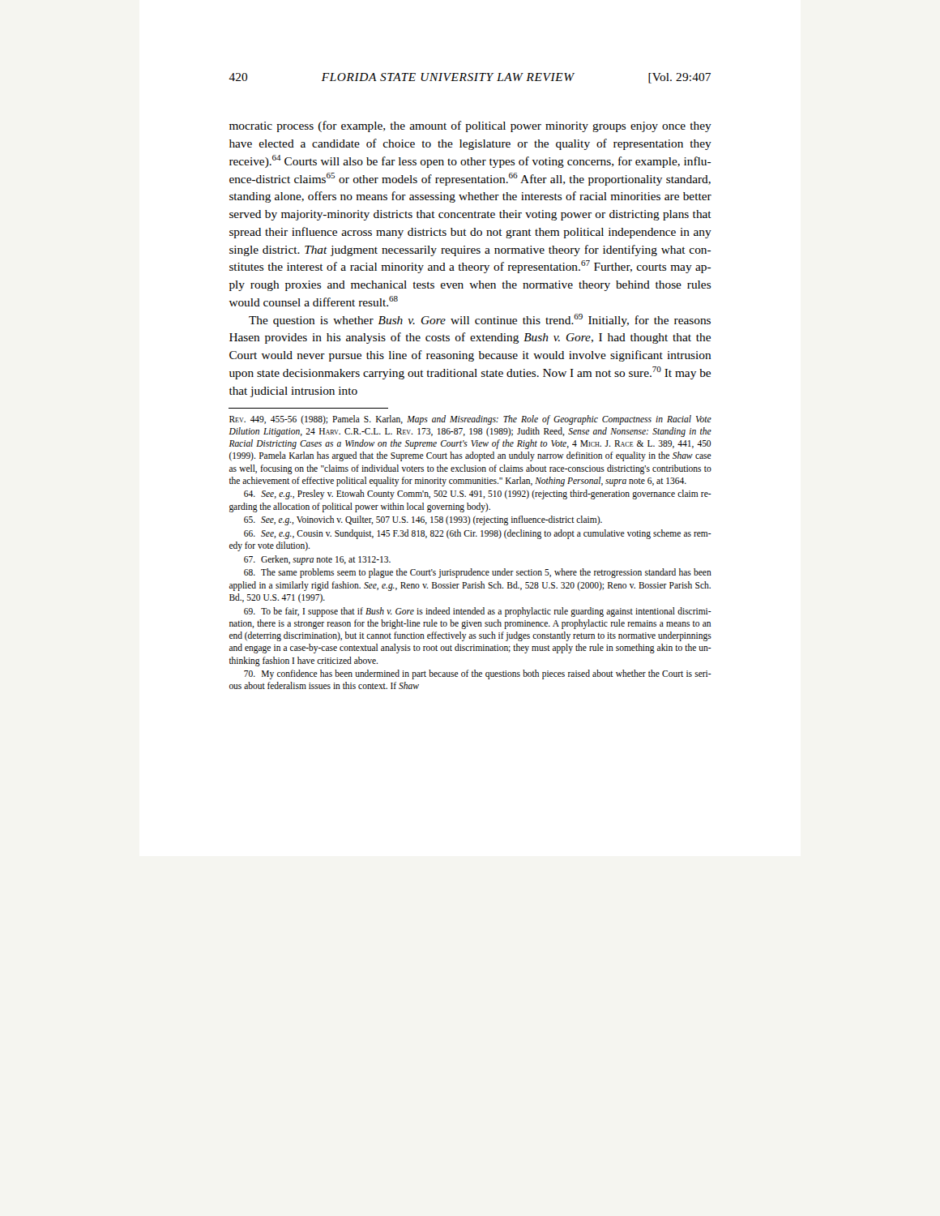420 FLORIDA STATE UNIVERSITY LAW REVIEW [Vol. 29:407
mocratic process (for example, the amount of political power minority groups enjoy once they have elected a candidate of choice to the legislature or the quality of representation they receive).64 Courts will also be far less open to other types of voting concerns, for example, influence-district claims65 or other models of representation.66 After all, the proportionality standard, standing alone, offers no means for assessing whether the interests of racial minorities are better served by majority-minority districts that concentrate their voting power or districting plans that spread their influence across many districts but do not grant them political independence in any single district. That judgment necessarily requires a normative theory for identifying what constitutes the interest of a racial minority and a theory of representation.67 Further, courts may apply rough proxies and mechanical tests even when the normative theory behind those rules would counsel a different result.68
The question is whether Bush v. Gore will continue this trend.69 Initially, for the reasons Hasen provides in his analysis of the costs of extending Bush v. Gore, I had thought that the Court would never pursue this line of reasoning because it would involve significant intrusion upon state decisionmakers carrying out traditional state duties. Now I am not so sure.70 It may be that judicial intrusion into
Rev. 449, 455-56 (1988); Pamela S. Karlan, Maps and Misreadings: The Role of Geographic Compactness in Racial Vote Dilution Litigation, 24 Harv. C.R.-C.L. L. Rev. 173, 186-87, 198 (1989); Judith Reed, Sense and Nonsense: Standing in the Racial Districting Cases as a Window on the Supreme Court's View of the Right to Vote, 4 Mich. J. Race & L. 389, 441, 450 (1999). Pamela Karlan has argued that the Supreme Court has adopted an unduly narrow definition of equality in the Shaw case as well, focusing on the "claims of individual voters to the exclusion of claims about race-conscious districting's contributions to the achievement of effective political equality for minority communities." Karlan, Nothing Personal, supra note 6, at 1364.
64. See, e.g., Presley v. Etowah County Comm'n, 502 U.S. 491, 510 (1992) (rejecting third-generation governance claim regarding the allocation of political power within local governing body).
65. See, e.g., Voinovich v. Quilter, 507 U.S. 146, 158 (1993) (rejecting influence-district claim).
66. See, e.g., Cousin v. Sundquist, 145 F.3d 818, 822 (6th Cir. 1998) (declining to adopt a cumulative voting scheme as remedy for vote dilution).
67. Gerken, supra note 16, at 1312-13.
68. The same problems seem to plague the Court's jurisprudence under section 5, where the retrogression standard has been applied in a similarly rigid fashion. See, e.g., Reno v. Bossier Parish Sch. Bd., 528 U.S. 320 (2000); Reno v. Bossier Parish Sch. Bd., 520 U.S. 471 (1997).
69. To be fair, I suppose that if Bush v. Gore is indeed intended as a prophylactic rule guarding against intentional discrimination, there is a stronger reason for the bright-line rule to be given such prominence. A prophylactic rule remains a means to an end (deterring discrimination), but it cannot function effectively as such if judges constantly return to its normative underpinnings and engage in a case-by-case contextual analysis to root out discrimination; they must apply the rule in something akin to the unthinking fashion I have criticized above.
70. My confidence has been undermined in part because of the questions both pieces raised about whether the Court is serious about federalism issues in this context. If Shaw